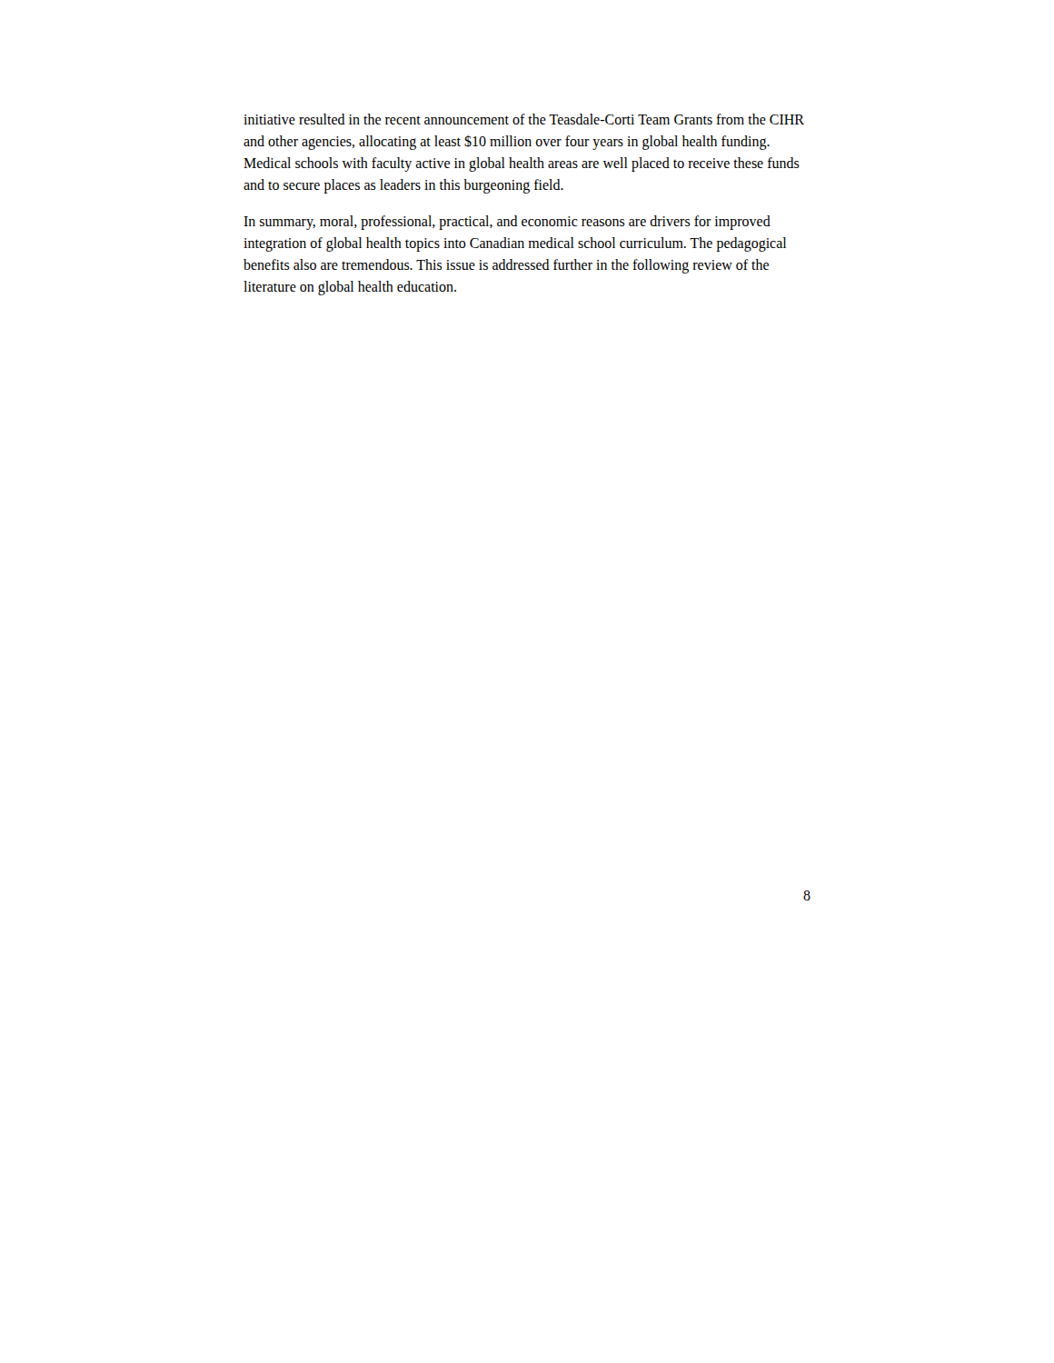initiative resulted in the recent announcement of the Teasdale-Corti Team Grants from the CIHR and other agencies, allocating at least $10 million over four years in global health funding. Medical schools with faculty active in global health areas are well placed to receive these funds and to secure places as leaders in this burgeoning field.
In summary, moral, professional, practical, and economic reasons are drivers for improved integration of global health topics into Canadian medical school curriculum. The pedagogical benefits also are tremendous. This issue is addressed further in the following review of the literature on global health education.
8